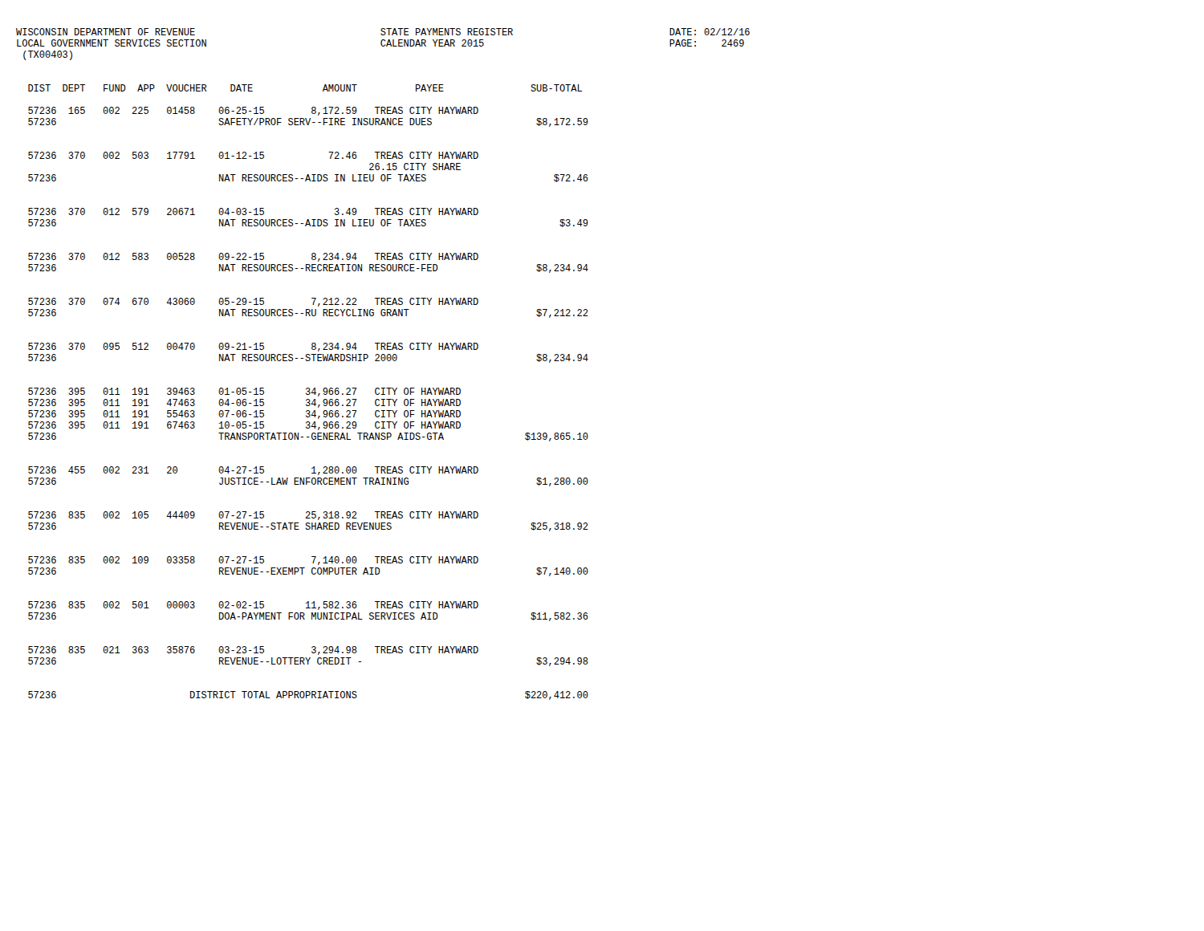WISCONSIN DEPARTMENT OF REVENUE STATE PAYMENTS REGISTER DATE: 02/12/16 LOCAL GOVERNMENT SERVICES SECTION CALENDAR YEAR 2015 PAGE: 2469 (TX00403) DIST DEPT FUND APP VOUCHER DATE AMOUNT PAYEE SUB-TOTAL 57236 165 002 225 01458 06-25-15 8,172.59 TREAS CITY HAYWARD 57236 SAFETY/PROF SERV--FIRE INSURANCE DUES $8,172.59 57236 370 002 503 17791 01-12-15 72.46 TREAS CITY HAYWARD 26.15 CITY SHARE 57236 NAT RESOURCES--AIDS IN LIEU OF TAXES $72.46 57236 370 012 579 20671 04-03-15 3.49 TREAS CITY HAYWARD 57236 NAT RESOURCES--AIDS IN LIEU OF TAXES $3.49 57236 370 012 583 00528 09-22-15 8,234.94 TREAS CITY HAYWARD 57236 NAT RESOURCES--RECREATION RESOURCE-FED $8,234.94 57236 370 074 670 43060 05-29-15 7,212.22 TREAS CITY HAYWARD 57236 NAT RESOURCES--RU RECYCLING GRANT $7,212.22 57236 370 095 512 00470 09-21-15 8,234.94 TREAS CITY HAYWARD 57236 NAT RESOURCES--STEWARDSHIP 2000 $8,234.94 57236 395 011 191 39463 01-05-15 34,966.27 CITY OF HAYWARD 57236 395 011 191 47463 04-06-15 34,966.27 CITY OF HAYWARD 57236 395 011 191 55463 07-06-15 34,966.27 CITY OF HAYWARD 57236 395 011 191 67463 10-05-15 34,966.29 CITY OF HAYWARD 57236 TRANSPORTATION--GENERAL TRANSP AIDS-GTA $139,865.10 57236 455 002 231 20 04-27-15 1,280.00 TREAS CITY HAYWARD 57236 JUSTICE--LAW ENFORCEMENT TRAINING $1,280.00 57236 835 002 105 44409 07-27-15 25,318.92 TREAS CITY HAYWARD 57236 REVENUE--STATE SHARED REVENUES $25,318.92 57236 835 002 109 03358 07-27-15 7,140.00 TREAS CITY HAYWARD 57236 REVENUE--EXEMPT COMPUTER AID $7,140.00 57236 835 002 501 00003 02-02-15 11,582.36 TREAS CITY HAYWARD 57236 DOA-PAYMENT FOR MUNICIPAL SERVICES AID $11,582.36 57236 835 021 363 35876 03-23-15 3,294.98 TREAS CITY HAYWARD 57236 REVENUE--LOTTERY CREDIT - $3,294.98 57236 DISTRICT TOTAL APPROPRIATIONS $220,412.00